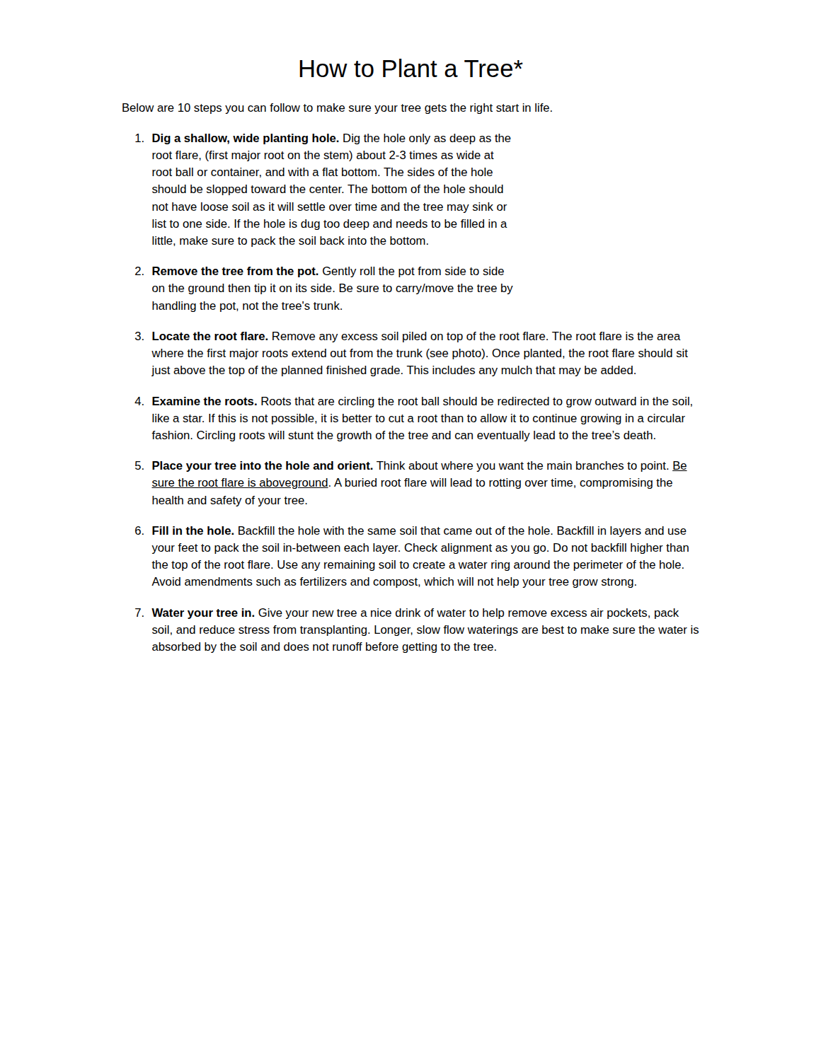How to Plant a Tree*
Below are 10 steps you can follow to make sure your tree gets the right start in life.
Root flare
Dig a shallow, wide planting hole. Dig the hole only as deep as the root flare, (first major root on the stem) about 2-3 times as wide at root ball or container, and with a flat bottom. The sides of the hole should be slopped toward the center. The bottom of the hole should not have loose soil as it will settle over time and the tree may sink or list to one side. If the hole is dug too deep and needs to be filled in a little, make sure to pack the soil back into the bottom.
Remove the tree from the pot. Gently roll the pot from side to side on the ground then tip it on its side. Be sure to carry/move the tree by handling the pot, not the tree's trunk.
Locate the root flare. Remove any excess soil piled on top of the root flare. The root flare is the area where the first major roots extend out from the trunk (see photo). Once planted, the root flare should sit just above the top of the planned finished grade. This includes any mulch that may be added.
Examine the roots. Roots that are circling the root ball should be redirected to grow outward in the soil, like a star. If this is not possible, it is better to cut a root than to allow it to continue growing in a circular fashion. Circling roots will stunt the growth of the tree and can eventually lead to the tree’s death.
Place your tree into the hole and orient. Think about where you want the main branches to point. Be sure the root flare is aboveground. A buried root flare will lead to rotting over time, compromising the health and safety of your tree.
Fill in the hole. Backfill the hole with the same soil that came out of the hole. Backfill in layers and use your feet to pack the soil in-between each layer. Check alignment as you go. Do not backfill higher than the top of the root flare. Use any remaining soil to create a water ring around the perimeter of the hole. Avoid amendments such as fertilizers and compost, which will not help your tree grow strong.
Water your tree in. Give your new tree a nice drink of water to help remove excess air pockets, pack soil, and reduce stress from transplanting. Longer, slow flow waterings are best to make sure the water is absorbed by the soil and does not runoff before getting to the tree.